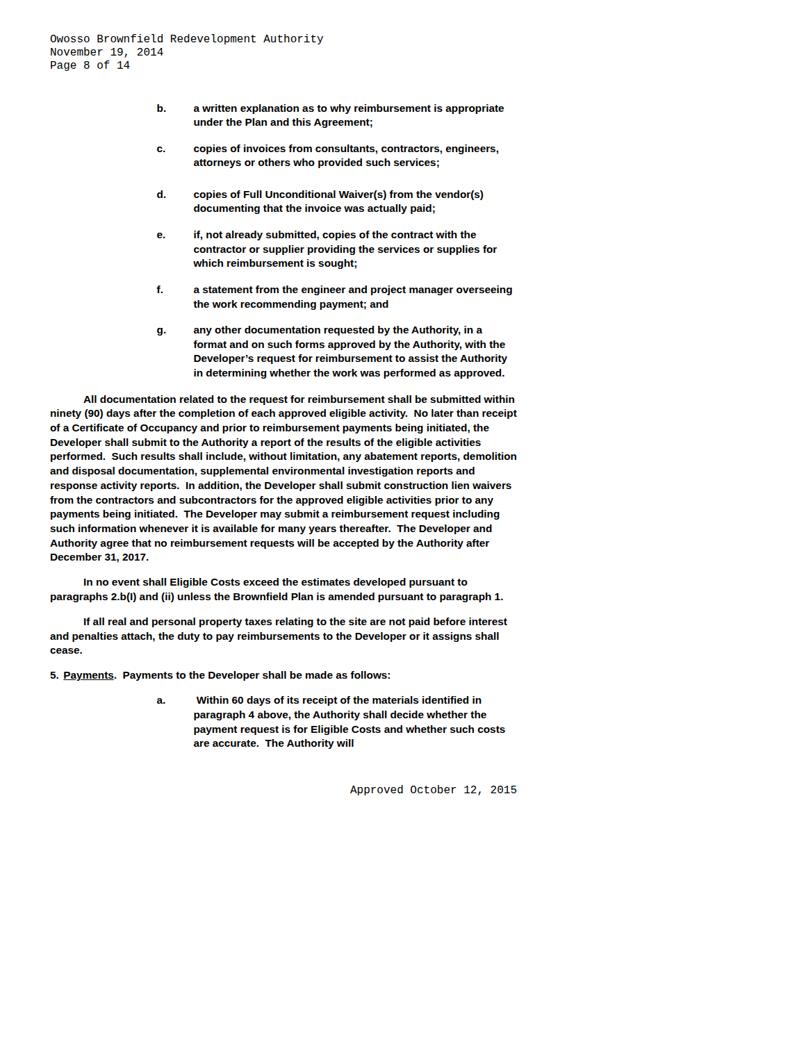Owosso Brownfield Redevelopment Authority
November 19, 2014
Page 8 of 14
b.
a written explanation as to why reimbursement is appropriate under the Plan and this Agreement;
c.
copies of invoices from consultants, contractors, engineers, attorneys or others who provided such services;
d.
copies of Full Unconditional Waiver(s) from the vendor(s) documenting that the invoice was actually paid;
e.
if, not already submitted, copies of the contract with the contractor or supplier providing the services or supplies for which reimbursement is sought;
f.
a statement from the engineer and project manager overseeing the work recommending payment; and
g.
any other documentation requested by the Authority, in a format and on such forms approved by the Authority, with the Developer’s request for reimbursement to assist the Authority in determining whether the work was performed as approved.
All documentation related to the request for reimbursement shall be submitted within ninety (90) days after the completion of each approved eligible activity. No later than receipt of a Certificate of Occupancy and prior to reimbursement payments being initiated, the Developer shall submit to the Authority a report of the results of the eligible activities performed. Such results shall include, without limitation, any abatement reports, demolition and disposal documentation, supplemental environmental investigation reports and response activity reports. In addition, the Developer shall submit construction lien waivers from the contractors and subcontractors for the approved eligible activities prior to any payments being initiated. The Developer may submit a reimbursement request including such information whenever it is available for many years thereafter. The Developer and Authority agree that no reimbursement requests will be accepted by the Authority after December 31, 2017.
In no event shall Eligible Costs exceed the estimates developed pursuant to paragraphs 2.b(I) and (ii) unless the Brownfield Plan is amended pursuant to paragraph 1.
If all real and personal property taxes relating to the site are not paid before interest and penalties attach, the duty to pay reimbursements to the Developer or it assigns shall cease.
5. Payments. Payments to the Developer shall be made as follows:
a.
Within 60 days of its receipt of the materials identified in paragraph 4 above, the Authority shall decide whether the payment request is for Eligible Costs and whether such costs are accurate. The Authority will
Approved October 12, 2015